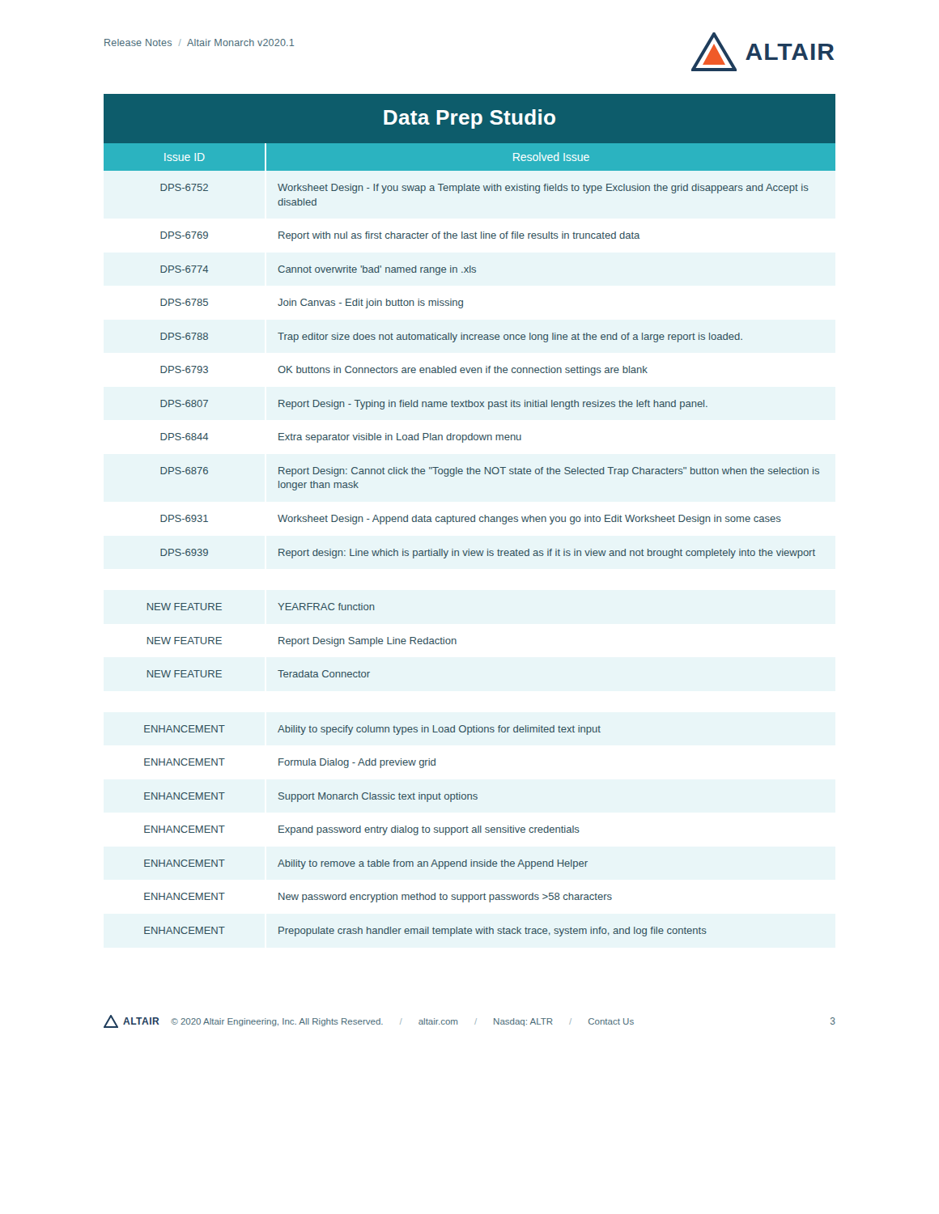Release Notes / Altair Monarch v2020.1
ALTAIR
Data Prep Studio
| Issue ID | Resolved Issue |
| --- | --- |
| DPS-6752 | Worksheet Design - If you swap a Template with existing fields to type Exclusion the grid disappears and Accept is disabled |
| DPS-6769 | Report with nul as first character of the last line of file results in truncated data |
| DPS-6774 | Cannot overwrite 'bad' named range in .xls |
| DPS-6785 | Join Canvas - Edit join button is missing |
| DPS-6788 | Trap editor size does not automatically increase once long line at the end of a large report is loaded. |
| DPS-6793 | OK buttons in Connectors are enabled even if the connection settings are blank |
| DPS-6807 | Report Design - Typing in field name textbox past its initial length resizes the left hand panel. |
| DPS-6844 | Extra separator visible in Load Plan dropdown menu |
| DPS-6876 | Report Design: Cannot click the "Toggle the NOT state of the Selected Trap Characters" button when the selection is longer than mask |
| DPS-6931 | Worksheet Design - Append data captured changes when you go into Edit Worksheet Design in some cases |
| DPS-6939 | Report design: Line which is partially in view is treated as if it is in view and not brought completely into the viewport |
| NEW FEATURE | YEARFRAC function |
| NEW FEATURE | Report Design Sample Line Redaction |
| NEW FEATURE | Teradata Connector |
| ENHANCEMENT | Ability to specify column types in Load Options for delimited text input |
| ENHANCEMENT | Formula Dialog - Add preview grid |
| ENHANCEMENT | Support Monarch Classic text input options |
| ENHANCEMENT | Expand password entry dialog to support all sensitive credentials |
| ENHANCEMENT | Ability to remove a table from an Append inside the Append Helper |
| ENHANCEMENT | New password encryption method to support passwords >58 characters |
| ENHANCEMENT | Prepopulate crash handler email template with stack trace, system info, and log file contents |
ALTAIR © 2020 Altair Engineering, Inc. All Rights Reserved. / altair.com / Nasdaq: ALTR / Contact Us 3